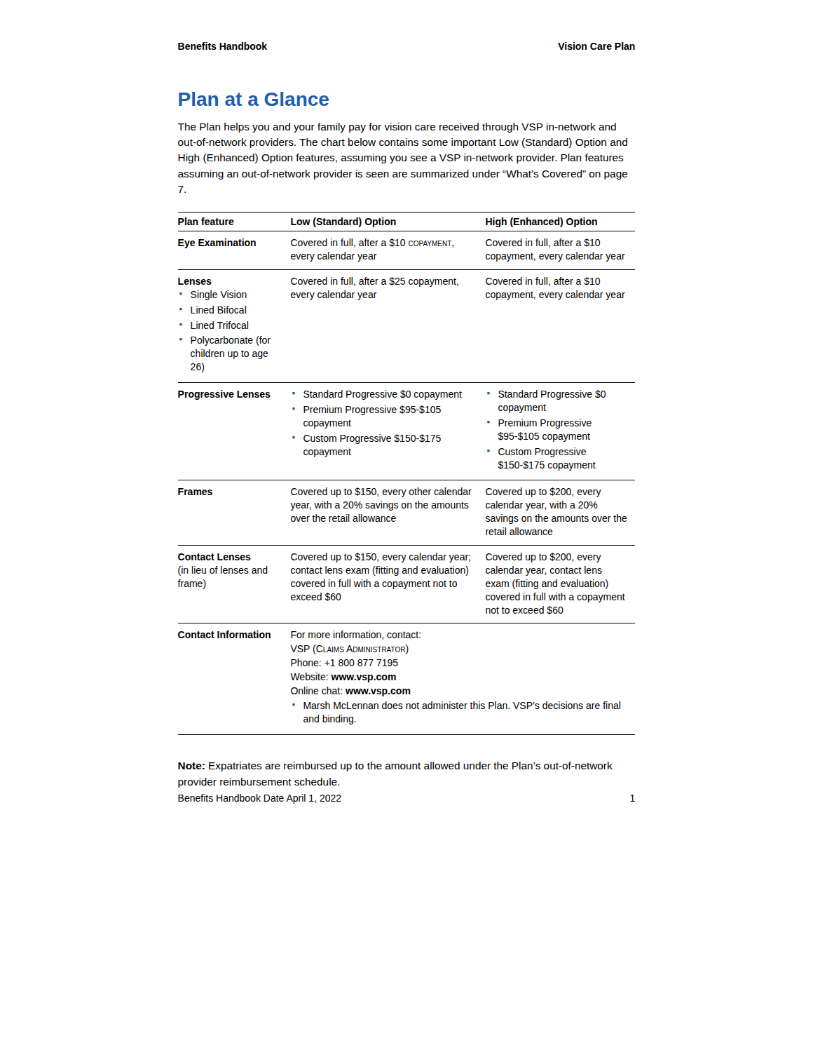Benefits Handbook Vision Care Plan
Plan at a Glance
The Plan helps you and your family pay for vision care received through VSP in-network and out-of-network providers. The chart below contains some important Low (Standard) Option and High (Enhanced) Option features, assuming you see a VSP in-network provider. Plan features assuming an out-of-network provider is seen are summarized under “What’s Covered” on page 7.
| Plan feature | Low (Standard) Option | High (Enhanced) Option |
| --- | --- | --- |
| Eye Examination | Covered in full, after a $10 copayment , every calendar year | Covered in full, after a $10 copayment, every calendar year |
| Lenses Single Vision Lined Bifocal Lined Trifocal Polycarbonate (for children up to age 26) | Covered in full, after a $25 copayment, every calendar year | Covered in full, after a $10 copayment, every calendar year |
| Progressive Lenses | Standard Progressive $0 copayment Premium Progressive $95-$105 copayment Custom Progressive $150-$175 copayment | Standard Progressive $0 copayment Premium Progressive $95-$105 copayment Custom Progressive $150-$175 copayment |
| Frames | Covered up to $150, every other calendar year, with a 20% savings on the amounts over the retail allowance | Covered up to $200, every calendar year, with a 20% savings on the amounts over the retail allowance |
| Contact Lenses (in lieu of lenses and frame) | Covered up to $150, every calendar year; contact lens exam (fitting and evaluation) covered in full with a copayment not to exceed $60 | Covered up to $200, every calendar year, contact lens exam (fitting and evaluation) covered in full with a copayment not to exceed $60 |
| Contact Information | For more information, contact: VSP ( Claims Administrator ) Phone: +1 800 877 7195 Website: www.vsp.com Online chat: www.vsp.com Marsh McLennan does not administer this Plan. VSP’s decisions are final and binding. |
Note: Expatriates are reimbursed up to the amount allowed under the Plan’s out-of-network provider reimbursement schedule.
Benefits Handbook Date April 1, 2022 1